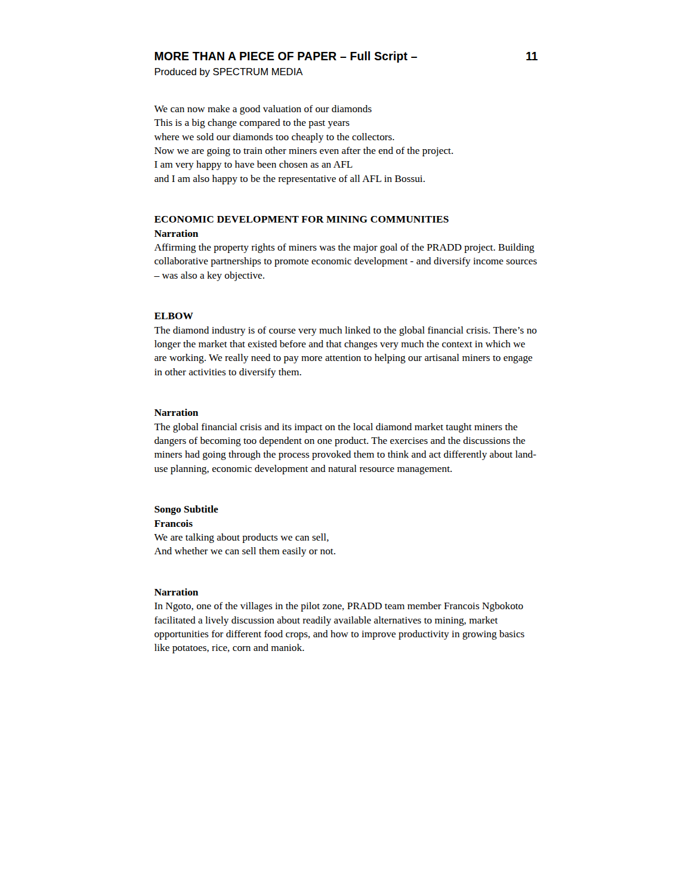MORE THAN A PIECE OF PAPER – Full Script –
11
Produced by SPECTRUM MEDIA
We can now make a good valuation of our diamonds
This is a big change compared to the past years
where we sold our diamonds too cheaply to the collectors.
Now we are going to train other miners even after the end of the project.
I am very happy to have been chosen as an AFL
and I am also happy to be the representative of all AFL in Bossui.
Economic Development for Mining Communities
Narration
Affirming the property rights of miners was the major goal of the PRADD project. Building collaborative partnerships to promote economic development - and diversify income sources – was also a key objective.
ELBOW
The diamond industry is of course very much linked to the global financial crisis. There’s no longer the market that existed before and that changes very much the context in which we are working. We really need to pay more attention to helping our artisanal miners to engage in other activities to diversify them.
Narration
The global financial crisis and its impact on the local diamond market taught miners the dangers of becoming too dependent on one product. The exercises and the discussions the miners had going through the process provoked them to think and act differently about land-use planning, economic development and natural resource management.
Songo Subtitle
Francois
We are talking about products we can sell,
And whether we can sell them easily or not.
Narration
In Ngoto, one of the villages in the pilot zone, PRADD team member Francois Ngbokoto facilitated a lively discussion about readily available alternatives to mining, market opportunities for different food crops, and how to improve productivity in growing basics like potatoes, rice, corn and maniok.